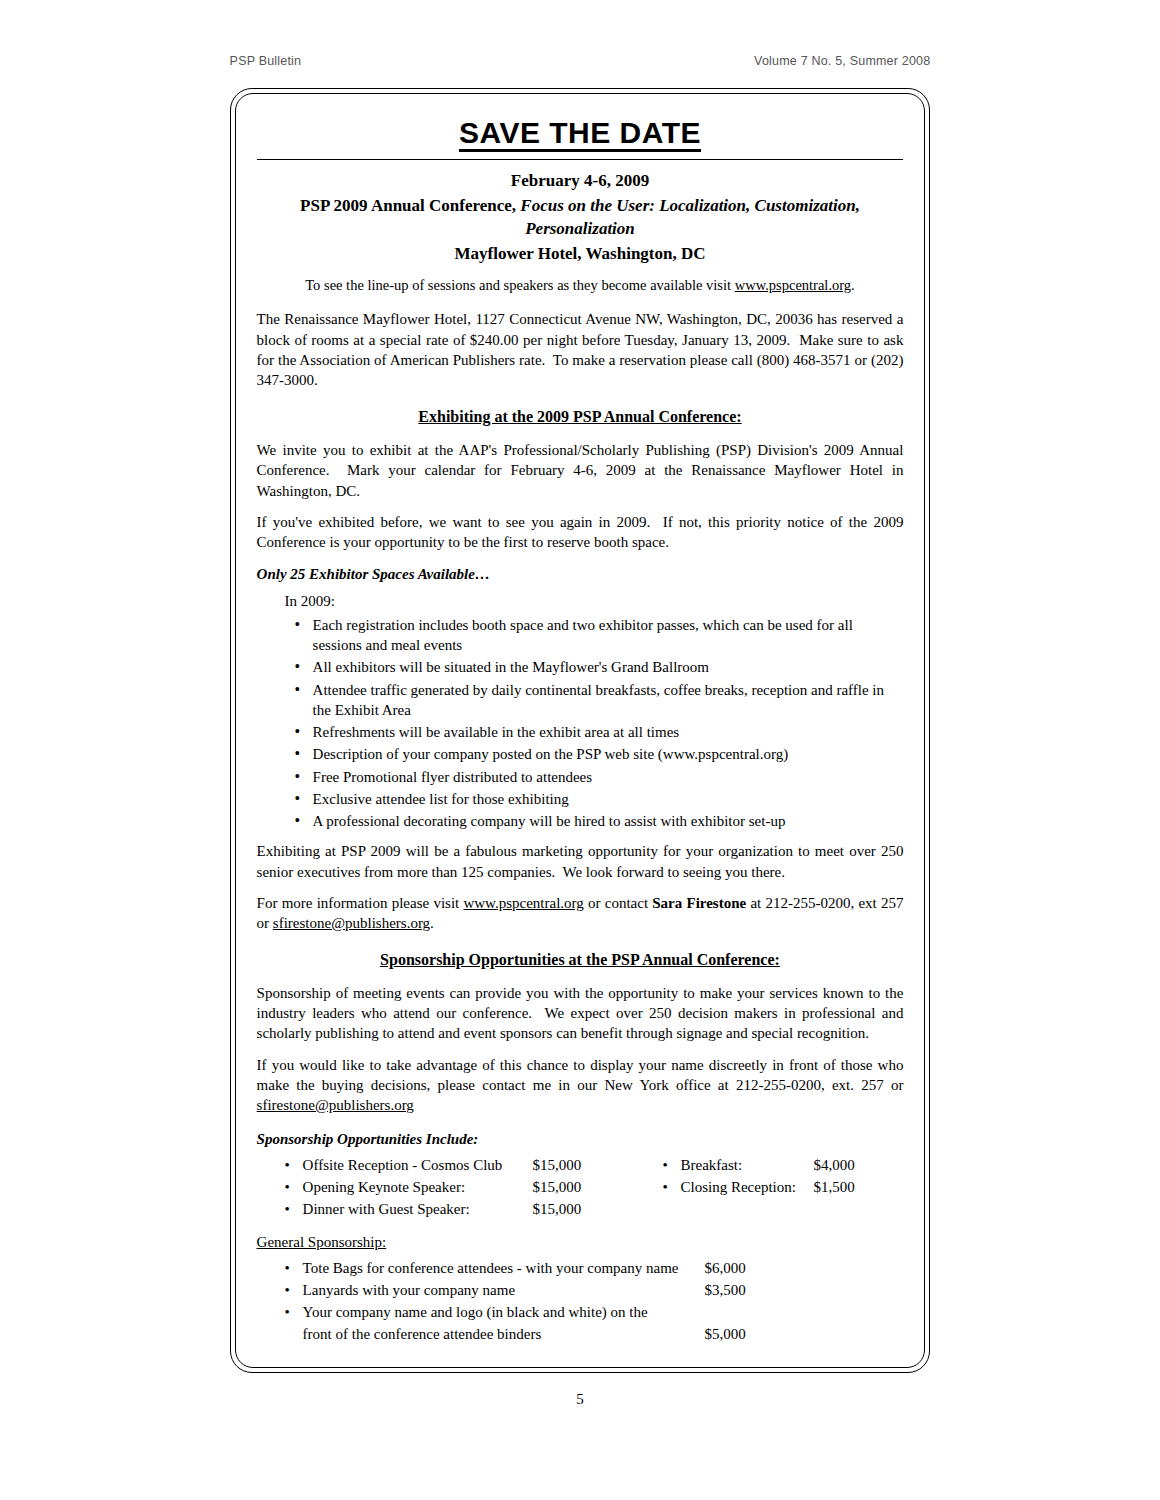PSP Bulletin Volume 7 No. 5, Summer 2008
SAVE THE DATE
February 4-6, 2009
PSP 2009 Annual Conference, Focus on the User: Localization, Customization, Personalization
Mayflower Hotel, Washington, DC
To see the line-up of sessions and speakers as they become available visit www.pspcentral.org.
The Renaissance Mayflower Hotel, 1127 Connecticut Avenue NW, Washington, DC, 20036 has reserved a block of rooms at a special rate of $240.00 per night before Tuesday, January 13, 2009. Make sure to ask for the Association of American Publishers rate. To make a reservation please call (800) 468-3571 or (202) 347-3000.
Exhibiting at the 2009 PSP Annual Conference:
We invite you to exhibit at the AAP's Professional/Scholarly Publishing (PSP) Division's 2009 Annual Conference. Mark your calendar for February 4-6, 2009 at the Renaissance Mayflower Hotel in Washington, DC.
If you've exhibited before, we want to see you again in 2009. If not, this priority notice of the 2009 Conference is your opportunity to be the first to reserve booth space.
Only 25 Exhibitor Spaces Available…
In 2009:
Each registration includes booth space and two exhibitor passes, which can be used for all sessions and meal events
All exhibitors will be situated in the Mayflower's Grand Ballroom
Attendee traffic generated by daily continental breakfasts, coffee breaks, reception and raffle in the Exhibit Area
Refreshments will be available in the exhibit area at all times
Description of your company posted on the PSP web site (www.pspcentral.org)
Free Promotional flyer distributed to attendees
Exclusive attendee list for those exhibiting
A professional decorating company will be hired to assist with exhibitor set-up
Exhibiting at PSP 2009 will be a fabulous marketing opportunity for your organization to meet over 250 senior executives from more than 125 companies. We look forward to seeing you there.
For more information please visit www.pspcentral.org or contact Sara Firestone at 212-255-0200, ext 257 or sfirestone@publishers.org.
Sponsorship Opportunities at the PSP Annual Conference:
Sponsorship of meeting events can provide you with the opportunity to make your services known to the industry leaders who attend our conference. We expect over 250 decision makers in professional and scholarly publishing to attend and event sponsors can benefit through signage and special recognition.
If you would like to take advantage of this chance to display your name discreetly in front of those who make the buying decisions, please contact me in our New York office at 212-255-0200, ext. 257 or sfirestone@publishers.org
Sponsorship Opportunities Include:
| • | Offsite Reception - Cosmos Club | $15,000 | | • | Breakfast: | $4,000 |
| • | Opening Keynote Speaker: | $15,000 | | • | Closing Reception: | $1,500 |
| • | Dinner with Guest Speaker: | $15,000 | | | | |
General Sponsorship:
| • | Tote Bags for conference attendees - with your company name | $6,000 |
| • | Lanyards with your company name | $3,500 |
| • | Your company name and logo (in black and white) on the | |
| | front of the conference attendee binders | $5,000 |
5